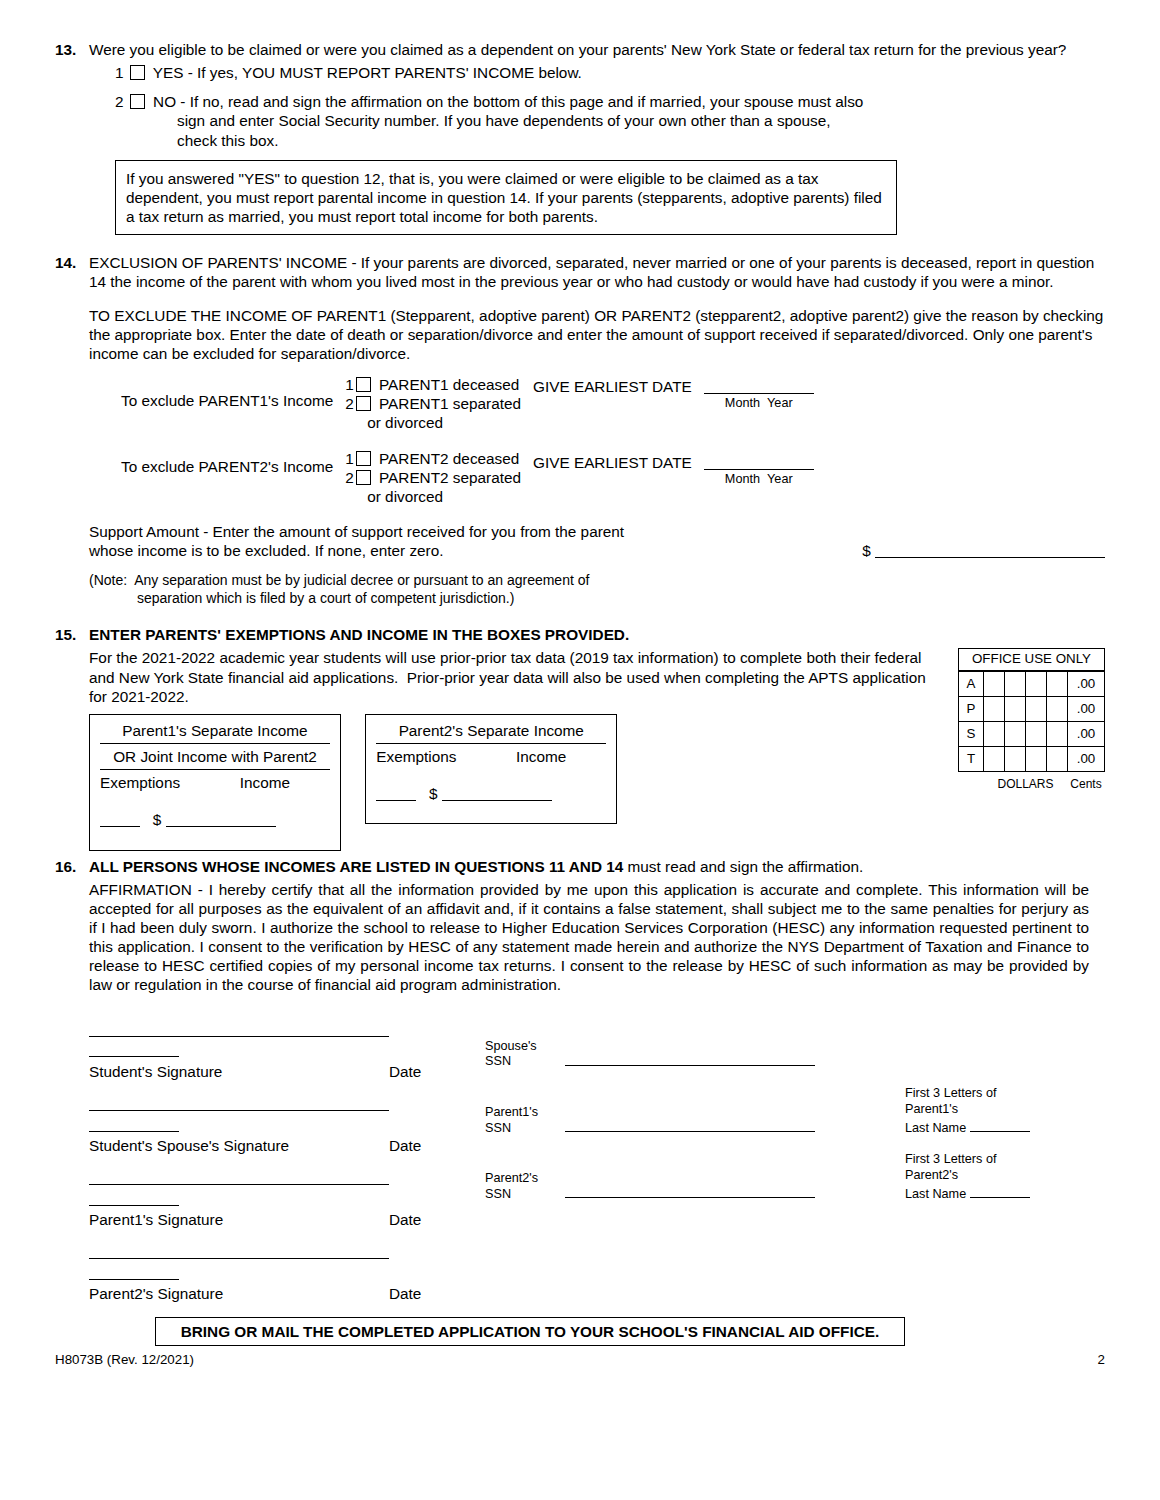13.
Were you eligible to be claimed or were you claimed as a dependent on your parents' New York State or federal tax return for the previous year?
1 YES - If yes, YOU MUST REPORT PARENTS' INCOME below.
2 NO - If no, read and sign the affirmation on the bottom of this page and if married, your spouse must also
sign and enter Social Security number. If you have dependents of your own other than a spouse,
check this box.
If you answered "YES" to question 12, that is, you were claimed or were eligible to be claimed as a tax dependent, you must report parental income in question 14. If your parents (stepparents, adoptive parents) filed a tax return as married, you must report total income for both parents.
14.
EXCLUSION OF PARENTS' INCOME - If your parents are divorced, separated, never married or one of your parents is deceased, report in question 14 the income of the parent with whom you lived most in the previous year or who had custody or would have had custody if you were a minor.
TO EXCLUDE THE INCOME OF PARENT1 (Stepparent, adoptive parent) OR PARENT2 (stepparent2, adoptive parent2) give the reason by checking the appropriate box. Enter the date of death or separation/divorce and enter the amount of support received if separated/divorced. Only one parent's income can be excluded for separation/divorce.
| To exclude PARENT1's Income | 1 PARENT1 deceased 2 PARENT1 separated or divorced | GIVE EARLIEST DATE | Month Year |
| To exclude PARENT2's Income | 1 PARENT2 deceased 2 PARENT2 separated or divorced | GIVE EARLIEST DATE | Month Year |
Support Amount - Enter the amount of support received for you from the parent
whose income is to be excluded. If none, enter zero.
$
(Note: Any separation must be by judicial decree or pursuant to an agreement of
separation which is filed by a court of competent jurisdiction.)
15.
ENTER PARENTS' EXEMPTIONS AND INCOME IN THE BOXES PROVIDED.
For the 2021-2022 academic year students will use prior-prior tax data (2019 tax information) to complete both their federal and New York State financial aid applications. Prior-prior year data will also be used when completing the APTS application for 2021-2022.
Parent1's Separate Income
OR Joint Income with Parent2
Exemptions Income
$
Parent2's Separate Income
Exemptions Income
$
OFFICE USE ONLY
| A | | | | | .00 |
| P | | | | | .00 |
| S | | | | | .00 |
| T | | | | | .00 |
| | DOLLARS | Cents |
16.
ALL PERSONS WHOSE INCOMES ARE LISTED IN QUESTIONS 11 AND 14 must read and sign the affirmation.
AFFIRMATION - I hereby certify that all the information provided by me upon this application is accurate and complete. This information will be accepted for all purposes as the equivalent of an affidavit and, if it contains a false statement, shall subject me to the same penalties for perjury as if I had been duly sworn. I authorize the school to release to Higher Education Services Corporation (HESC) any information requested pertinent to this application. I consent to the verification by HESC of any statement made herein and authorize the NYS Department of Taxation and Finance to release to HESC certified copies of my personal income tax returns. I consent to the release by HESC of such information as may be provided by law or regulation in the course of financial aid program administration.
Student's Signature Date
Student's Spouse's Signature Date
Parent1's Signature Date
Parent2's Signature Date
Spouse's
SSN
Parent1's
SSN
First 3 Letters of
Parent1's
Last Name
Parent2's
SSN
First 3 Letters of
Parent2's
Last Name
BRING OR MAIL THE COMPLETED APPLICATION TO YOUR SCHOOL'S FINANCIAL AID OFFICE.
H8073B (Rev. 12/2021)
2